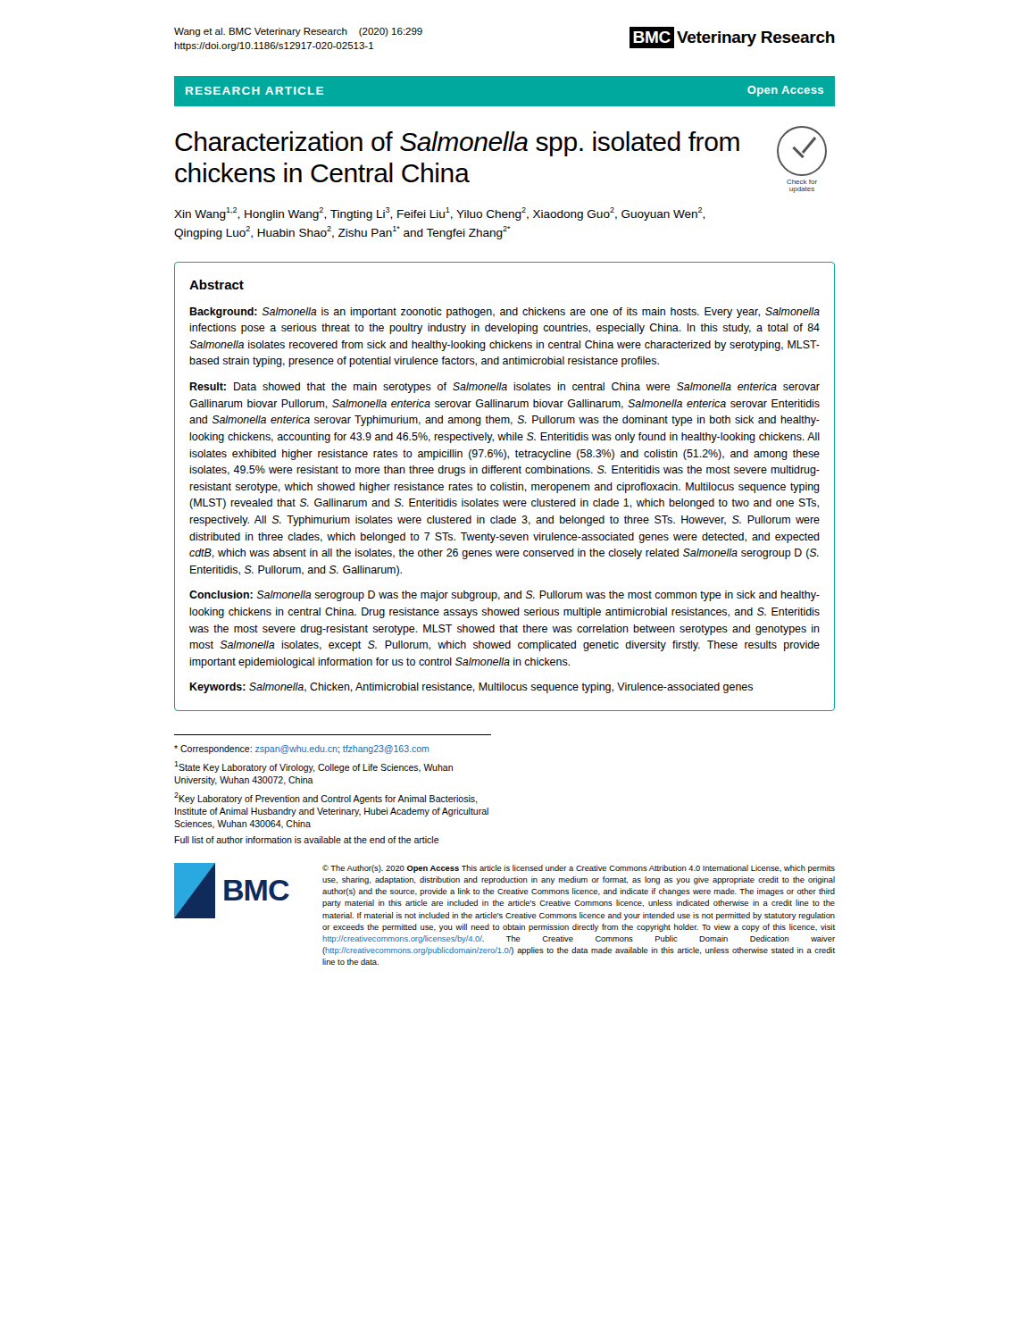Wang et al. BMC Veterinary Research (2020) 16:299
https://doi.org/10.1186/s12917-020-02513-1
BMCVeterinary Research
RESEARCH ARTICLE Open Access
Characterization of Salmonella spp. isolated from chickens in Central China
Check for
updates
Xin Wang1,2, Honglin Wang2, Tingting Li3, Feifei Liu1, Yiluo Cheng2, Xiaodong Guo2, Guoyuan Wen2,
Qingping Luo2, Huabin Shao2, Zishu Pan1* and Tengfei Zhang2*
Abstract
Background: Salmonella is an important zoonotic pathogen, and chickens are one of its main hosts. Every year, Salmonella infections pose a serious threat to the poultry industry in developing countries, especially China. In this study, a total of 84 Salmonella isolates recovered from sick and healthy-looking chickens in central China were characterized by serotyping, MLST-based strain typing, presence of potential virulence factors, and antimicrobial resistance profiles.
Result: Data showed that the main serotypes of Salmonella isolates in central China were Salmonella enterica serovar Gallinarum biovar Pullorum, Salmonella enterica serovar Gallinarum biovar Gallinarum, Salmonella enterica serovar Enteritidis and Salmonella enterica serovar Typhimurium, and among them, S. Pullorum was the dominant type in both sick and healthy-looking chickens, accounting for 43.9 and 46.5%, respectively, while S. Enteritidis was only found in healthy-looking chickens. All isolates exhibited higher resistance rates to ampicillin (97.6%), tetracycline (58.3%) and colistin (51.2%), and among these isolates, 49.5% were resistant to more than three drugs in different combinations. S. Enteritidis was the most severe multidrug-resistant serotype, which showed higher resistance rates to colistin, meropenem and ciprofloxacin. Multilocus sequence typing (MLST) revealed that S. Gallinarum and S. Enteritidis isolates were clustered in clade 1, which belonged to two and one STs, respectively. All S. Typhimurium isolates were clustered in clade 3, and belonged to three STs. However, S. Pullorum were distributed in three clades, which belonged to 7 STs. Twenty-seven virulence-associated genes were detected, and expected cdtB, which was absent in all the isolates, the other 26 genes were conserved in the closely related Salmonella serogroup D (S. Enteritidis, S. Pullorum, and S. Gallinarum).
Conclusion: Salmonella serogroup D was the major subgroup, and S. Pullorum was the most common type in sick and healthy-looking chickens in central China. Drug resistance assays showed serious multiple antimicrobial resistances, and S. Enteritidis was the most severe drug-resistant serotype. MLST showed that there was correlation between serotypes and genotypes in most Salmonella isolates, except S. Pullorum, which showed complicated genetic diversity firstly. These results provide important epidemiological information for us to control Salmonella in chickens.
Keywords: Salmonella, Chicken, Antimicrobial resistance, Multilocus sequence typing, Virulence-associated genes
* Correspondence: zspan@whu.edu.cn; tfzhang23@163.com
1State Key Laboratory of Virology, College of Life Sciences, Wuhan University, Wuhan 430072, China
2Key Laboratory of Prevention and Control Agents for Animal Bacteriosis, Institute of Animal Husbandry and Veterinary, Hubei Academy of Agricultural Sciences, Wuhan 430064, China
Full list of author information is available at the end of the article
BMC
© The Author(s). 2020 Open Access This article is licensed under a Creative Commons Attribution 4.0 International License, which permits use, sharing, adaptation, distribution and reproduction in any medium or format, as long as you give appropriate credit to the original author(s) and the source, provide a link to the Creative Commons licence, and indicate if changes were made. The images or other third party material in this article are included in the article's Creative Commons licence, unless indicated otherwise in a credit line to the material. If material is not included in the article's Creative Commons licence and your intended use is not permitted by statutory regulation or exceeds the permitted use, you will need to obtain permission directly from the copyright holder. To view a copy of this licence, visit http://creativecommons.org/licenses/by/4.0/. The Creative Commons Public Domain Dedication waiver (http://creativecommons.org/publicdomain/zero/1.0/) applies to the data made available in this article, unless otherwise stated in a credit line to the data.